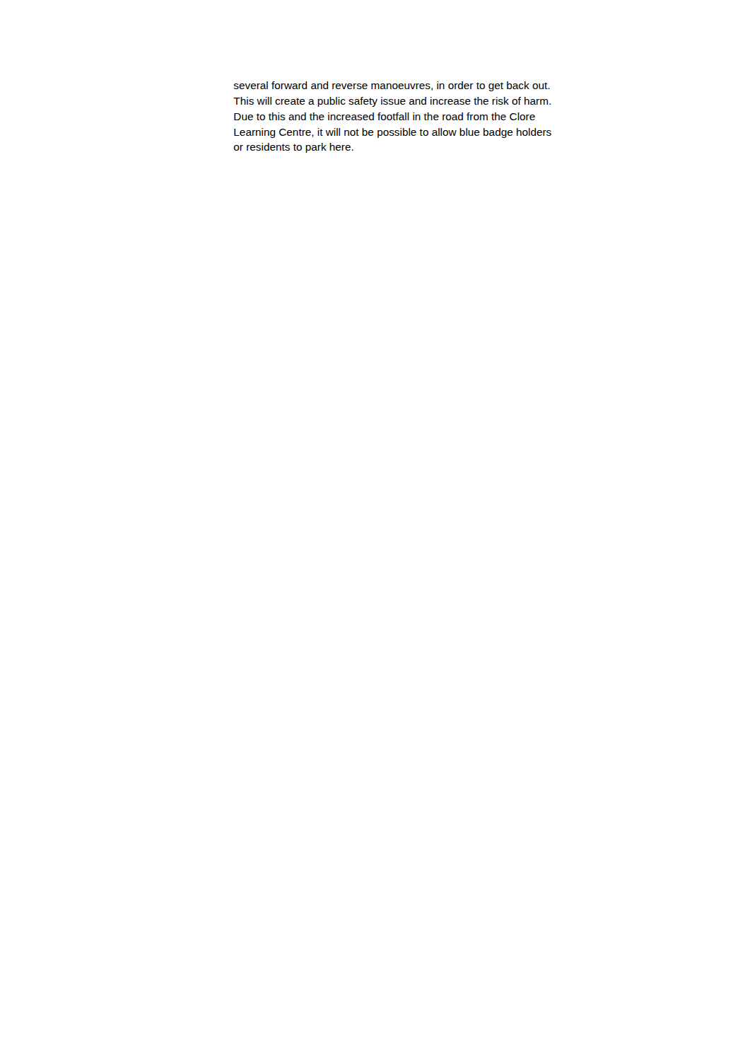several forward and reverse manoeuvres, in order to get back out. This will create a public safety issue and increase the risk of harm. Due to this and the increased footfall in the road from the Clore Learning Centre, it will not be possible to allow blue badge holders or residents to park here.